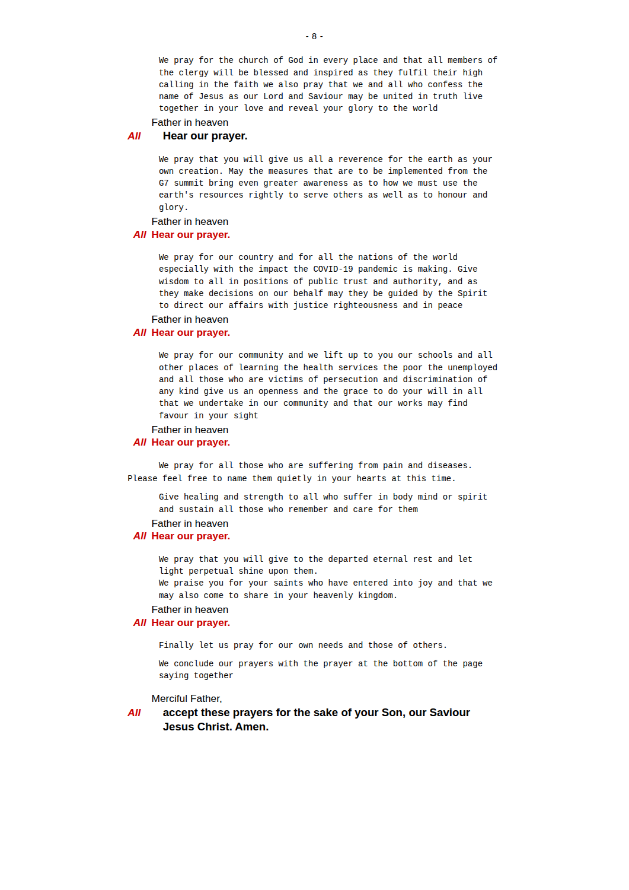- 8 -
We pray for the church of God in every place and that all members of the clergy will be blessed and inspired as they fulfil their high calling in the faith we also pray that we and all who confess the name of Jesus as our Lord and Saviour may be united in truth live together in your love and reveal your glory to the world
Father in heaven
All Hear our prayer.
We pray that you will give us all a reverence for the earth as your own creation. May the measures that are to be implemented from the G7 summit bring even greater awareness as to how we must use the earth's resources rightly to serve others as well as to honour and glory.
Father in heaven
All Hear our prayer.
We pray for our country and for all the nations of the world especially with the impact the COVID-19 pandemic is making. Give wisdom to all in positions of public trust and authority, and as they make decisions on our behalf may they be guided by the Spirit to direct our affairs with justice righteousness and in peace
Father in heaven
All Hear our prayer.
We pray for our community and we lift up to you our schools and all other places of learning the health services the poor the unemployed and all those who are victims of persecution and discrimination of any kind give us an openness and the grace to do your will in all that we undertake in our community and that our works may find favour in your sight
Father in heaven
All Hear our prayer.
We pray for all those who are suffering from pain and diseases.
Please feel free to name them quietly in your hearts at this time.
Give healing and strength to all who suffer in body mind or spirit and sustain all those who remember and care for them
Father in heaven
All Hear our prayer.
We pray that you will give to the departed eternal rest and let light perpetual shine upon them.
We praise you for your saints who have entered into joy and that we may also come to share in your heavenly kingdom.
Father in heaven
All Hear our prayer.
Finally let us pray for our own needs and those of others.
We conclude our prayers with the prayer at the bottom of the page saying together
Merciful Father,
All accept these prayers for the sake of your Son, our Saviour Jesus Christ. Amen.